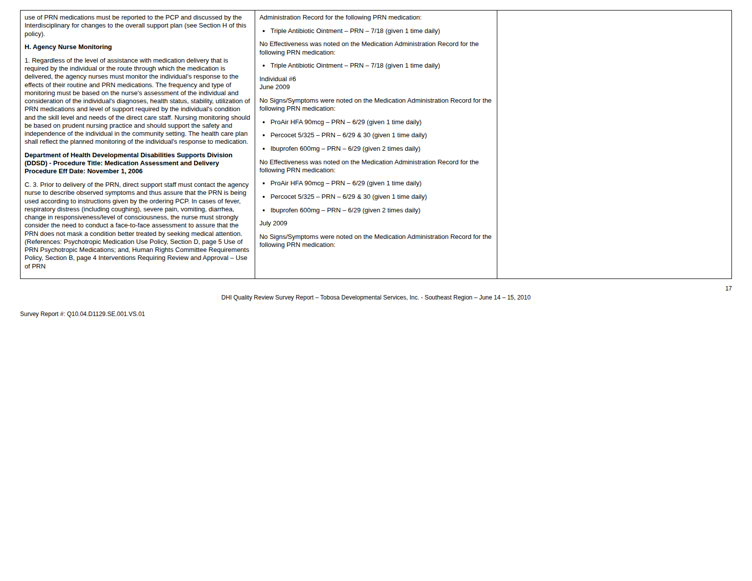| use of PRN medications must be reported to the PCP and discussed by the Interdisciplinary for changes to the overall support plan (see Section H of this policy). H. Agency Nurse Monitoring 1. Regardless of the level of assistance with medication delivery that is required by the individual or the route through which the medication is delivered, the agency nurses must monitor the individual's response to the effects of their routine and PRN medications. The frequency and type of monitoring must be based on the nurse's assessment of the individual and consideration of the individual's diagnoses, health status, stability, utilization of PRN medications and level of support required by the individual's condition and the skill level and needs of the direct care staff. Nursing monitoring should be based on prudent nursing practice and should support the safety and independence of the individual in the community setting. The health care plan shall reflect the planned monitoring of the individual's response to medication. Department of Health Developmental Disabilities Supports Division (DDSD) - Procedure Title: Medication Assessment and Delivery Procedure Eff Date: November 1, 2006 C. 3. Prior to delivery of the PRN, direct support staff must contact the agency nurse to describe observed symptoms and thus assure that the PRN is being used according to instructions given by the ordering PCP. In cases of fever, respiratory distress (including coughing), severe pain, vomiting, diarrhea, change in responsiveness/level of consciousness, the nurse must strongly consider the need to conduct a face-to-face assessment to assure that the PRN does not mask a condition better treated by seeking medical attention. (References: Psychotropic Medication Use Policy, Section D, page 5 Use of PRN Psychotropic Medications; and, Human Rights Committee Requirements Policy, Section B, page 4 Interventions Requiring Review and Approval – Use of PRN | Administration Record for the following PRN medication: Triple Antibiotic Ointment – PRN – 7/18 (given 1 time daily) No Effectiveness was noted on the Medication Administration Record for the following PRN medication: Triple Antibiotic Ointment – PRN – 7/18 (given 1 time daily) Individual #6 June 2009 No Signs/Symptoms were noted on the Medication Administration Record for the following PRN medication: ProAir HFA 90mcg – PRN – 6/29 (given 1 time daily) Percocet 5/325 – PRN – 6/29 & 30 (given 1 time daily) Ibuprofen 600mg – PRN – 6/29 (given 2 times daily) No Effectiveness was noted on the Medication Administration Record for the following PRN medication: ProAir HFA 90mcg – PRN – 6/29 (given 1 time daily) Percocet 5/325 – PRN – 6/29 & 30 (given 1 time daily) Ibuprofen 600mg – PRN – 6/29 (given 2 times daily) July 2009 No Signs/Symptoms were noted on the Medication Administration Record for the following PRN medication: | |
17
DHI Quality Review Survey Report – Tobosa Developmental Services, Inc. - Southeast Region – June 14 – 15, 2010
Survey Report #: Q10.04.D1129.SE.001.VS.01